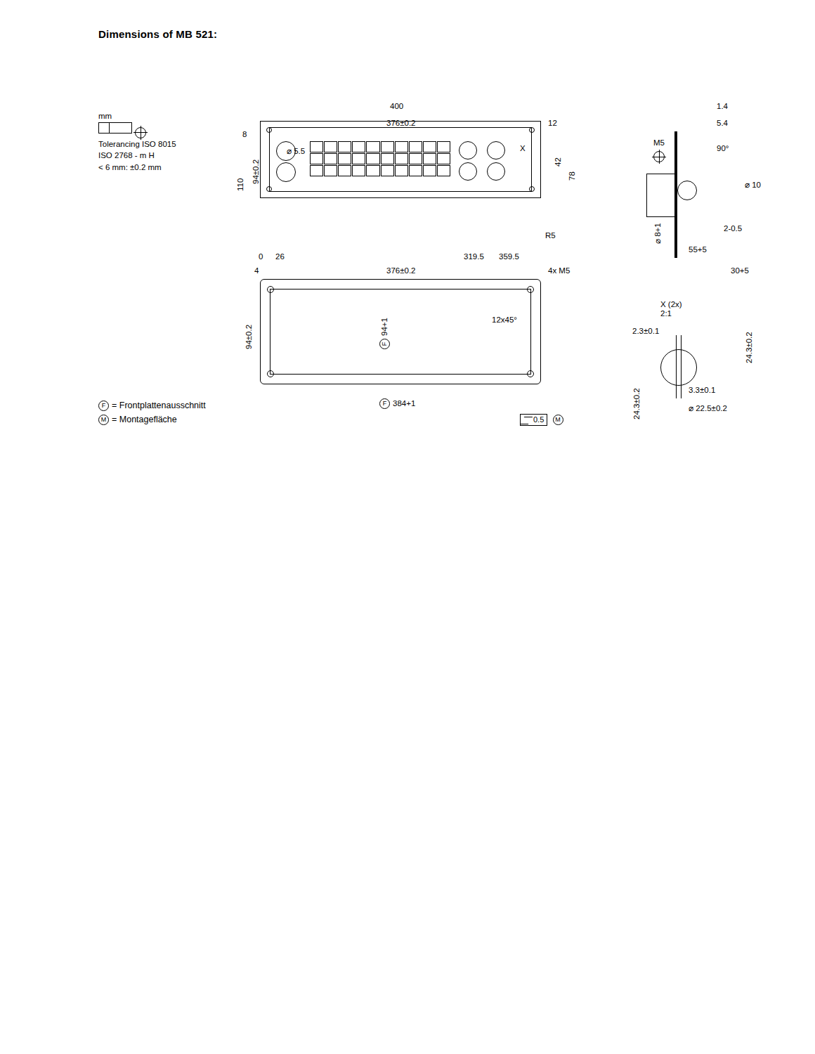Dimensions of MB 521:
mm
Tolerancing ISO 8015
ISO 2768 - m H
< 6 mm: ±0.2 mm
400
376±0.2
12
8
110
94±0.2
⌀ 5.5
X
42
78
R5
0
26
319.5
359.5
4
376±0.2
4x M5
94±0.2
F94+1
12x45°
F384+1
0.5 M
F= Frontplattenausschnitt
M= Montagefläche
1.4
5.4
M5
90°
⌀ 10
⌀ 8+1
55+5
2-0.5
30+5
X (2x)
2:1
2.3±0.1
24.3±0.2
24.3±0.2
3.3±0.1
⌀ 22.5±0.2